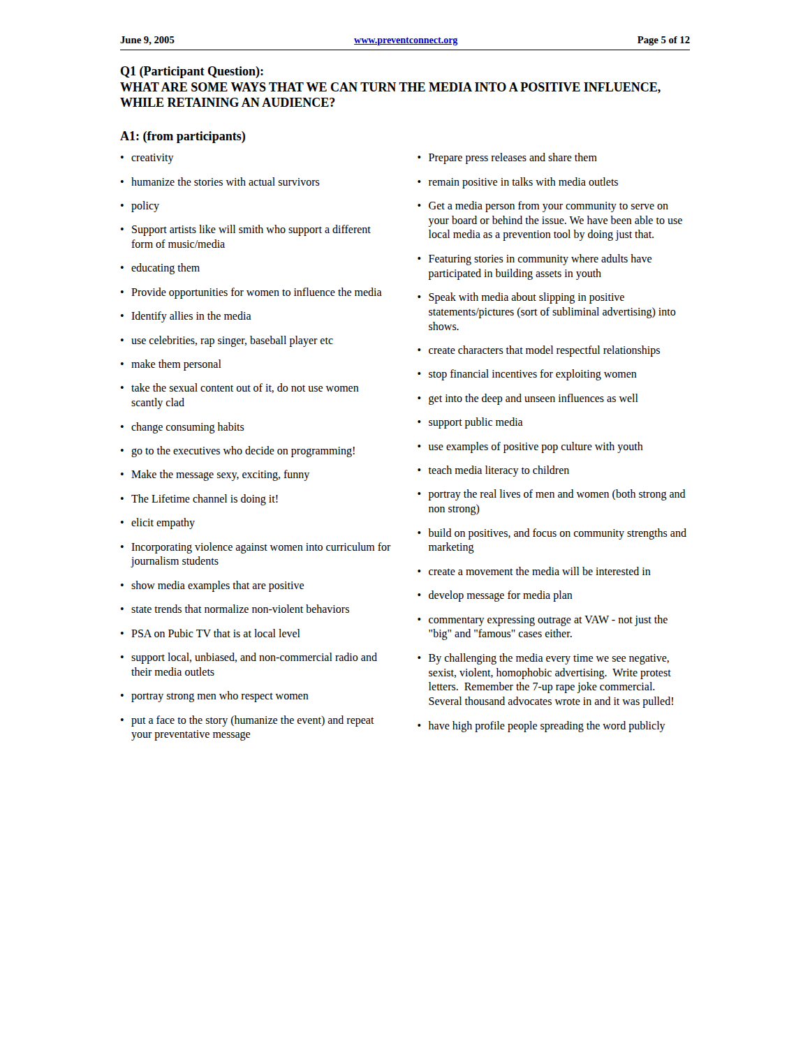June 9, 2005 www.preventconnect.org Page 5 of 12
Q1 (Participant Question): WHAT ARE SOME WAYS THAT WE CAN TURN THE MEDIA INTO A POSITIVE INFLUENCE, WHILE RETAINING AN AUDIENCE?
A1: (from participants)
creativity
humanize the stories with actual survivors
policy
Support artists like will smith who support a different form of music/media
educating them
Provide opportunities for women to influence the media
Identify allies in the media
use celebrities, rap singer, baseball player etc
make them personal
take the sexual content out of it, do not use women scantly clad
change consuming habits
go to the executives who decide on programming!
Make the message sexy, exciting, funny
The Lifetime channel is doing it!
elicit empathy
Incorporating violence against women into curriculum for journalism students
show media examples that are positive
state trends that normalize non-violent behaviors
PSA on Pubic TV that is at local level
support local, unbiased, and non-commercial radio and their media outlets
portray strong men who respect women
put a face to the story (humanize the event) and repeat your preventative message
Prepare press releases and share them
remain positive in talks with media outlets
Get a media person from your community to serve on your board or behind the issue. We have been able to use local media as a prevention tool by doing just that.
Featuring stories in community where adults have participated in building assets in youth
Speak with media about slipping in positive statements/pictures (sort of subliminal advertising) into shows.
create characters that model respectful relationships
stop financial incentives for exploiting women
get into the deep and unseen influences as well
support public media
use examples of positive pop culture with youth
teach media literacy to children
portray the real lives of men and women (both strong and non strong)
build on positives, and focus on community strengths and marketing
create a movement the media will be interested in
develop message for media plan
commentary expressing outrage at VAW - not just the "big" and "famous" cases either.
By challenging the media every time we see negative, sexist, violent, homophobic advertising. Write protest letters. Remember the 7-up rape joke commercial. Several thousand advocates wrote in and it was pulled!
have high profile people spreading the word publicly